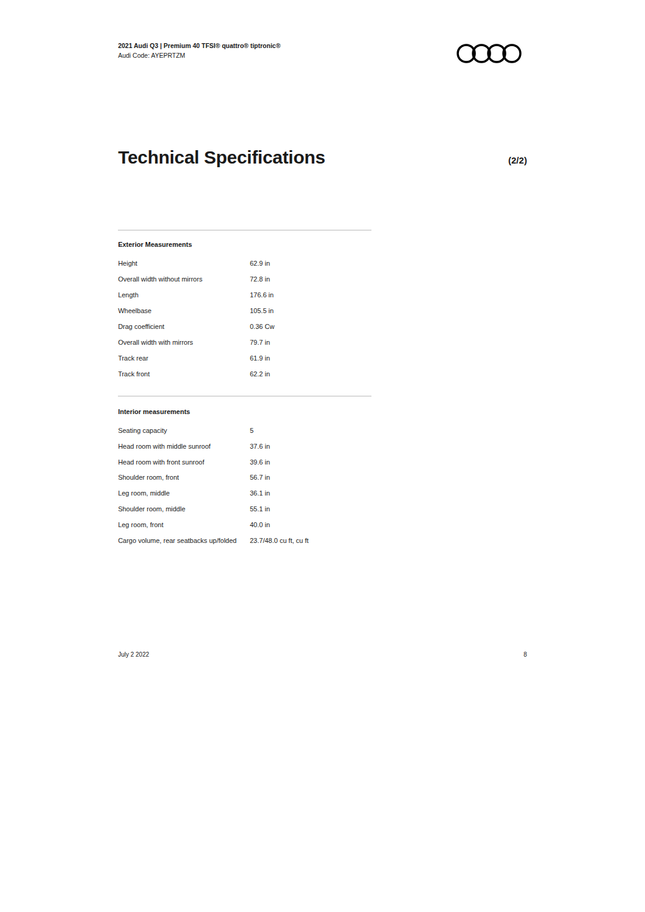2021 Audi Q3 | Premium 40 TFSI® quattro® tiptronic®
Audi Code: AYEPRTZM
Technical Specifications
(2/2)
Exterior Measurements
| Height | 62.9 in |
| Overall width without mirrors | 72.8 in |
| Length | 176.6 in |
| Wheelbase | 105.5 in |
| Drag coefficient | 0.36 Cw |
| Overall width with mirrors | 79.7 in |
| Track rear | 61.9 in |
| Track front | 62.2 in |
Interior measurements
| Seating capacity | 5 |
| Head room with middle sunroof | 37.6 in |
| Head room with front sunroof | 39.6 in |
| Shoulder room, front | 56.7 in |
| Leg room, middle | 36.1 in |
| Shoulder room, middle | 55.1 in |
| Leg room, front | 40.0 in |
| Cargo volume, rear seatbacks up/folded | 23.7/48.0 cu ft, cu ft |
July 2 2022 8